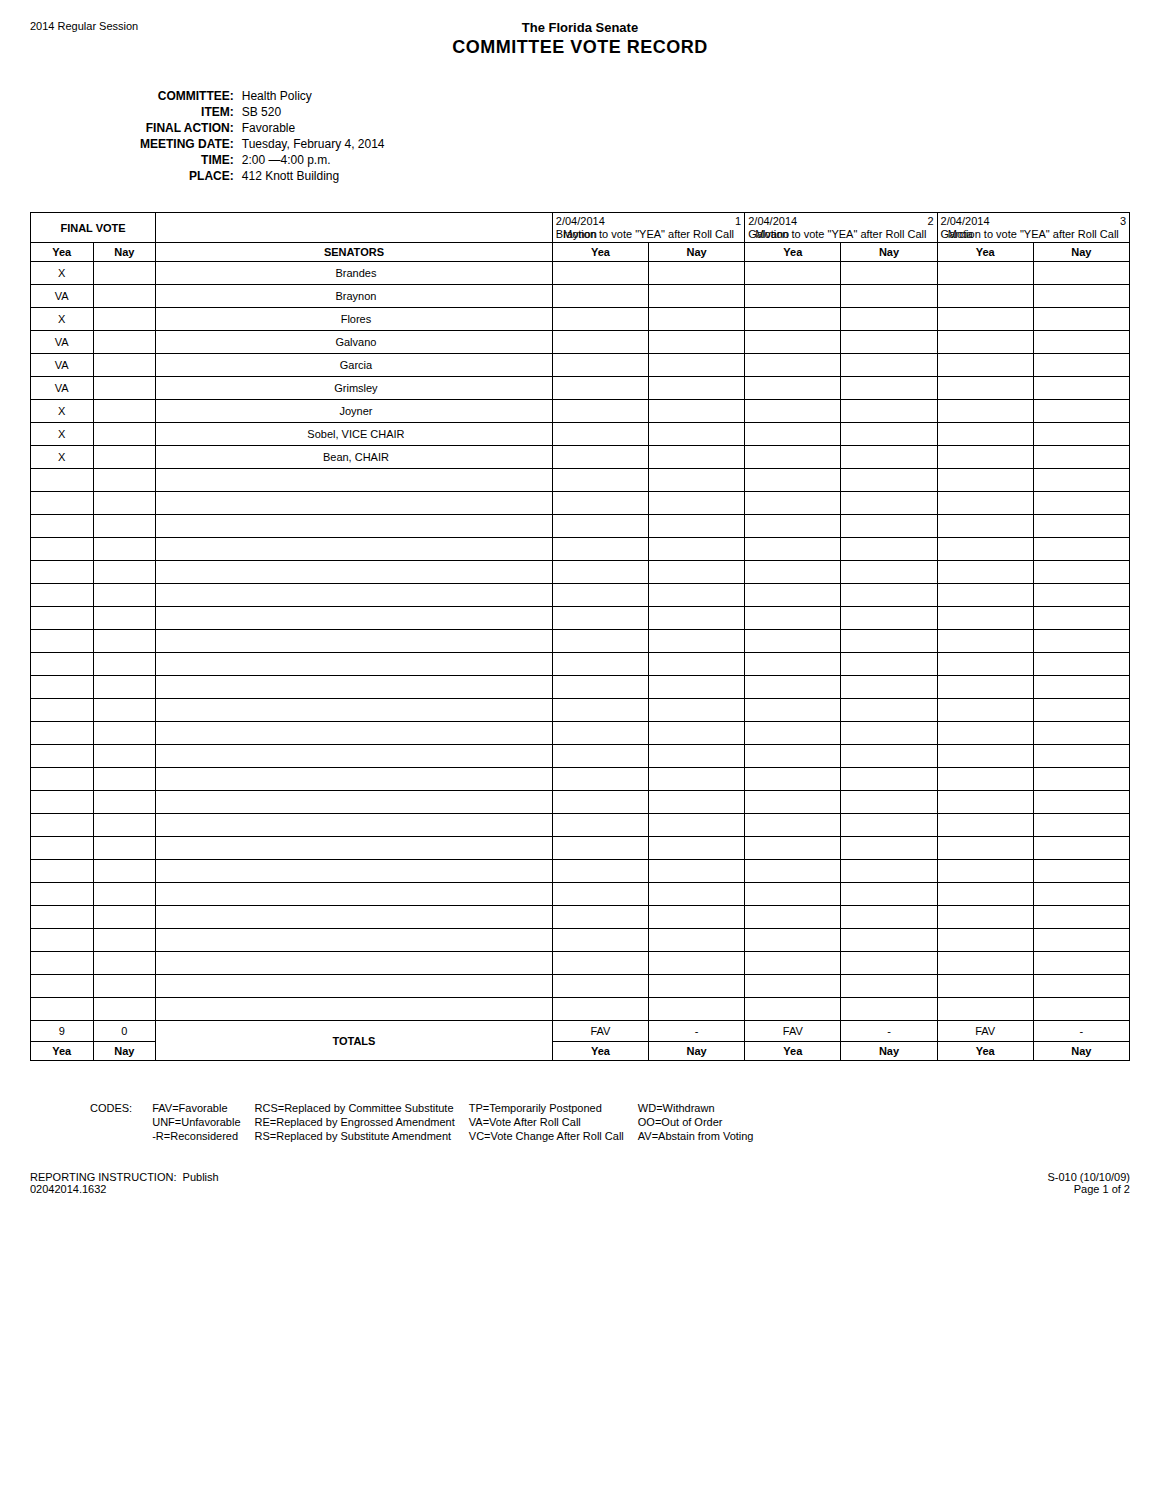2014 Regular Session
The Florida Senate
COMMITTEE VOTE RECORD
| COMMITTEE: | Health Policy |
| ITEM: | SB 520 |
| FINAL ACTION: | Favorable |
| MEETING DATE: | Tuesday, February 4, 2014 |
| TIME: | 2:00 —4:00 p.m. |
| PLACE: | 412 Knott Building |
| FINAL VOTE | | 2/04/2014 1 Motion to vote "YEA" after Roll Call Braynon | 2/04/2014 2 Motion to vote "YEA" after Roll Call Galvano | 2/04/2014 3 Motion to vote "YEA" after Roll Call Garcia |
| Yea | Nay | SENATORS | Yea | Nay | Yea | Nay | Yea | Nay |
| X | | Brandes | | | | | | |
| VA | | Braynon | | | | | | |
| X | | Flores | | | | | | |
| VA | | Galvano | | | | | | |
| VA | | Garcia | | | | | | |
| VA | | Grimsley | | | | | | |
| X | | Joyner | | | | | | |
| X | | Sobel, VICE CHAIR | | | | | | |
| X | | Bean, CHAIR | | | | | | |
| 9 | 0 | TOTALS | FAV | - | FAV | - | FAV | - |
| Yea | Nay | Yea | Nay | Yea | Nay | Yea | Nay |
| CODES: | FAV=Favorable | RCS=Replaced by Committee Substitute | TP=Temporarily Postponed | WD=Withdrawn |
| | UNF=Unfavorable | RE=Replaced by Engrossed Amendment | VA=Vote After Roll Call | OO=Out of Order |
| | -R=Reconsidered | RS=Replaced by Substitute Amendment | VC=Vote Change After Roll Call | AV=Abstain from Voting |
REPORTING INSTRUCTION: Publish
02042014.1632
S-010 (10/10/09)
Page 1 of 2